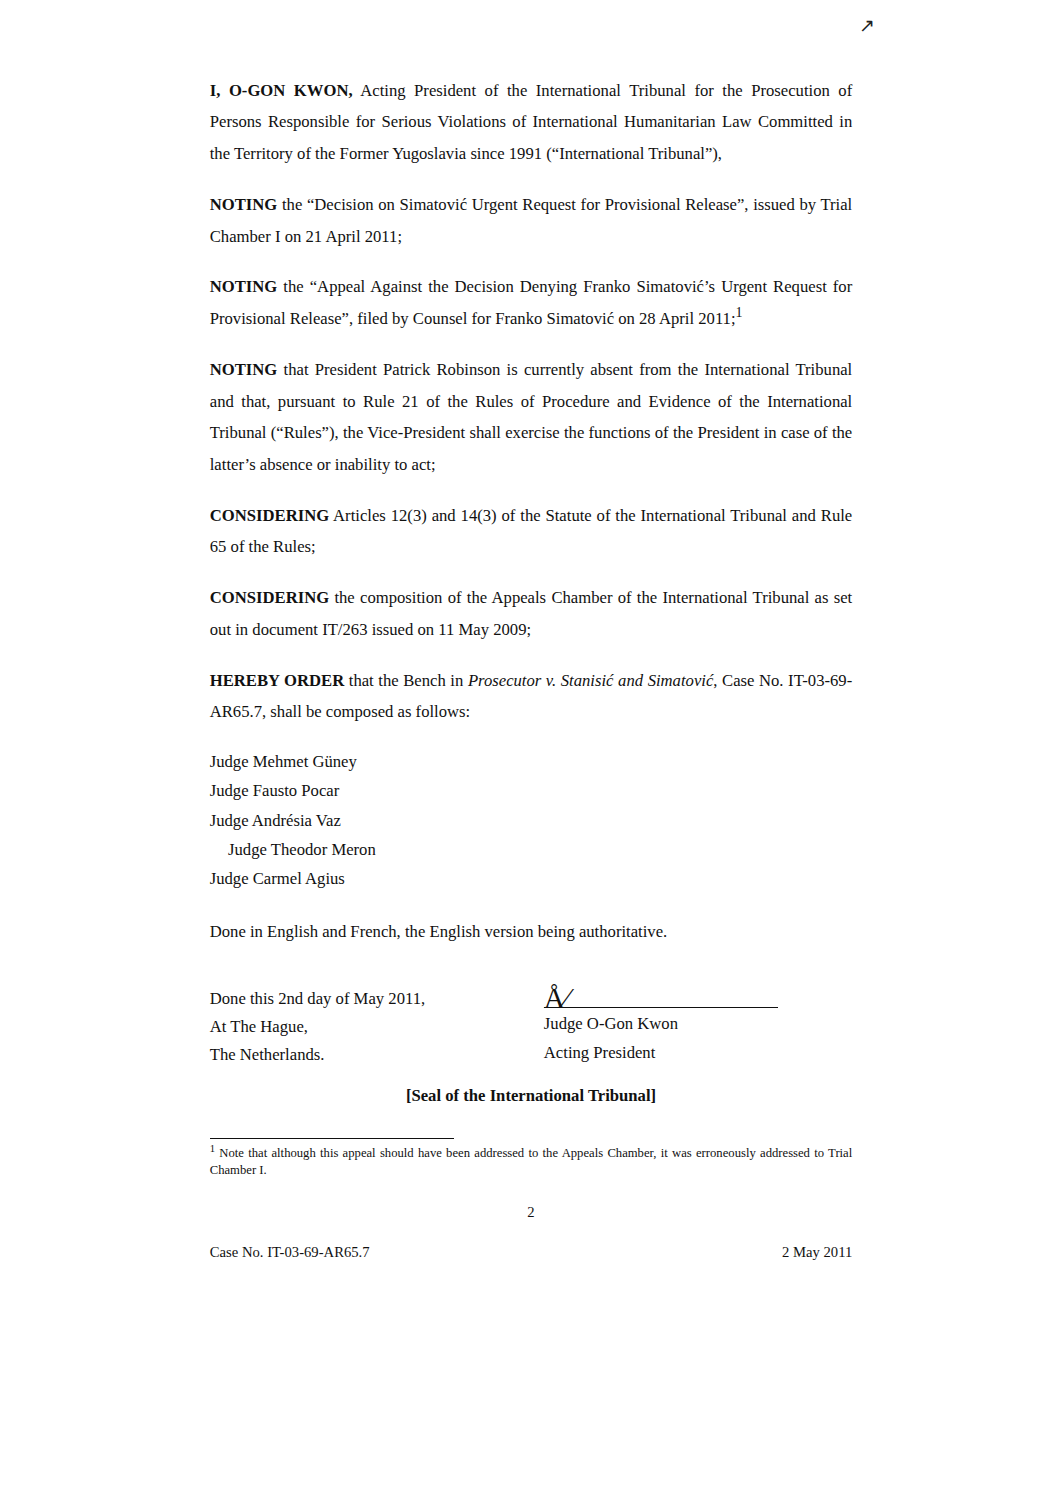↗
I, O-GON KWON, Acting President of the International Tribunal for the Prosecution of Persons Responsible for Serious Violations of International Humanitarian Law Committed in the Territory of the Former Yugoslavia since 1991 (“International Tribunal”),
NOTING the “Decision on Simatović Urgent Request for Provisional Release”, issued by Trial Chamber I on 21 April 2011;
NOTING the “Appeal Against the Decision Denying Franko Simatović’s Urgent Request for Provisional Release”, filed by Counsel for Franko Simatović on 28 April 2011;1
NOTING that President Patrick Robinson is currently absent from the International Tribunal and that, pursuant to Rule 21 of the Rules of Procedure and Evidence of the International Tribunal (“Rules”), the Vice-President shall exercise the functions of the President in case of the latter’s absence or inability to act;
CONSIDERING Articles 12(3) and 14(3) of the Statute of the International Tribunal and Rule 65 of the Rules;
CONSIDERING the composition of the Appeals Chamber of the International Tribunal as set out in document IT/263 issued on 11 May 2009;
HEREBY ORDER that the Bench in Prosecutor v. Stanisić and Simatović, Case No. IT-03-69-AR65.7, shall be composed as follows:
Judge Mehmet Güney
Judge Fausto Pocar
Judge Andrésia Vaz
Judge Theodor Meron
Judge Carmel Agius
Done in English and French, the English version being authoritative.
| Done this 2nd day of May 2011, At The Hague, The Netherlands. | Å⁄ Judge O-Gon Kwon Acting President |
[Seal of the International Tribunal]
1 Note that although this appeal should have been addressed to the Appeals Chamber, it was erroneously addressed to Trial Chamber I.
2
Case No. IT-03-69-AR65.7 2 May 2011